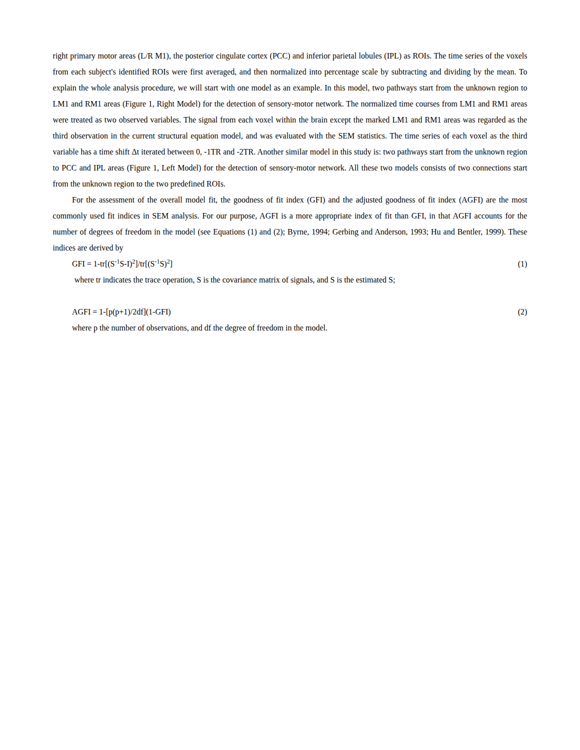right primary motor areas (L/R M1), the posterior cingulate cortex (PCC) and inferior parietal lobules (IPL) as ROIs. The time series of the voxels from each subject's identified ROIs were first averaged, and then normalized into percentage scale by subtracting and dividing by the mean. To explain the whole analysis procedure, we will start with one model as an example. In this model, two pathways start from the unknown region to LM1 and RM1 areas (Figure 1, Right Model) for the detection of sensory-motor network. The normalized time courses from LM1 and RM1 areas were treated as two observed variables. The signal from each voxel within the brain except the marked LM1 and RM1 areas was regarded as the third observation in the current structural equation model, and was evaluated with the SEM statistics. The time series of each voxel as the third variable has a time shift Δt iterated between 0, -1TR and -2TR. Another similar model in this study is: two pathways start from the unknown region to PCC and IPL areas (Figure 1, Left Model) for the detection of sensory-motor network. All these two models consists of two connections start from the unknown region to the two predefined ROIs.
For the assessment of the overall model fit, the goodness of fit index (GFI) and the adjusted goodness of fit index (AGFI) are the most commonly used fit indices in SEM analysis. For our purpose, AGFI is a more appropriate index of fit than GFI, in that AGFI accounts for the number of degrees of freedom in the model (see Equations (1) and (2); Byrne, 1994; Gerbing and Anderson, 1993; Hu and Bentler, 1999). These indices are derived by
GFI = 1-tr[(S-1S-I)2]/tr[(S-1S)2](1)
where tr indicates the trace operation, S is the covariance matrix of signals, and S is the estimated S;
AGFI = 1-[p(p+1)/2df](1-GFI)(2)
where p the number of observations, and df the degree of freedom in the model.